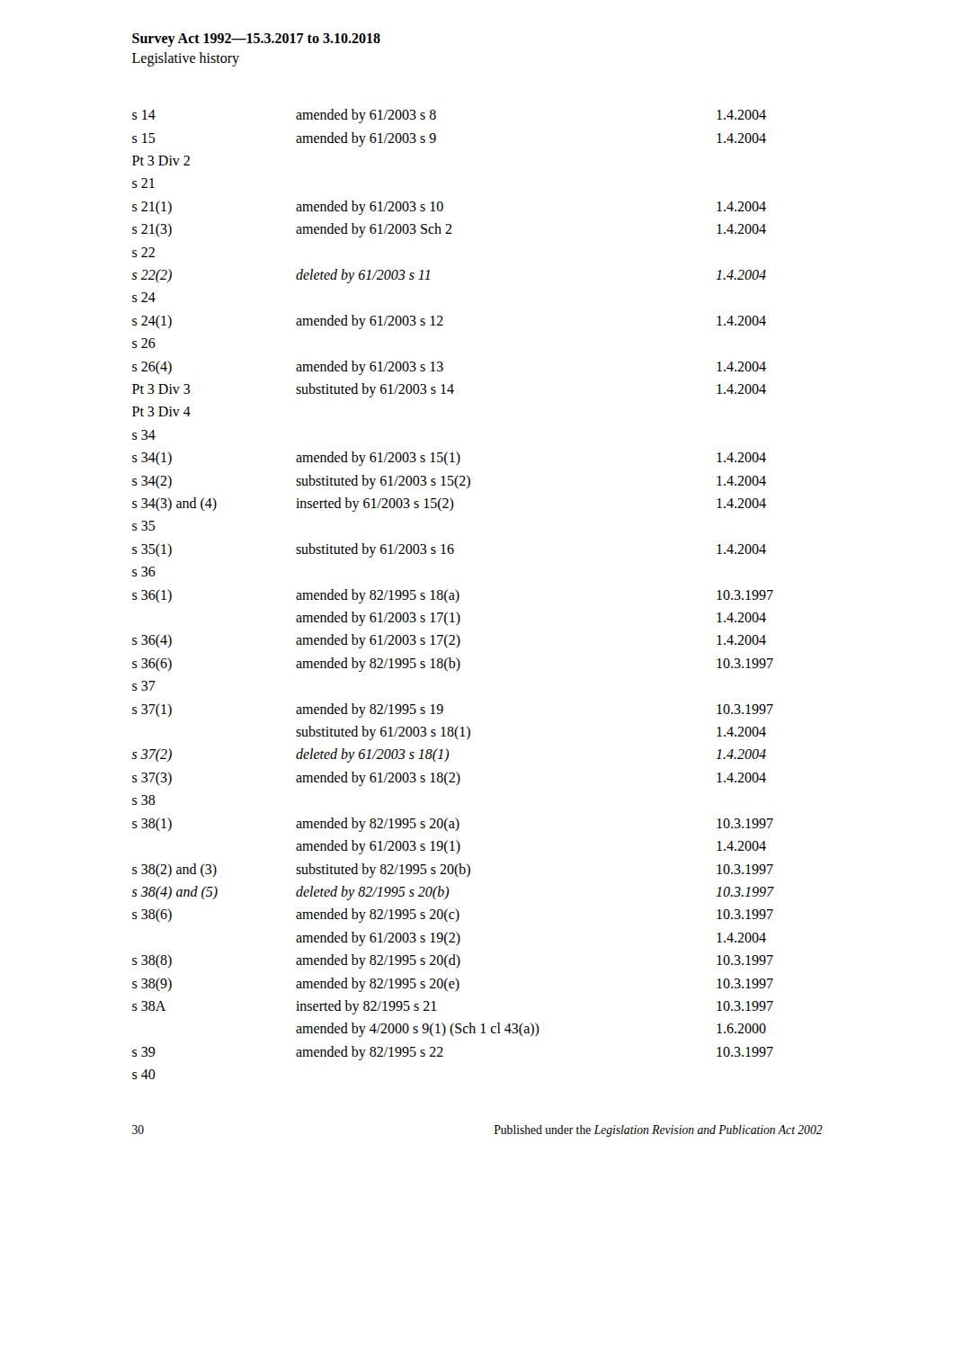Survey Act 1992—15.3.2017 to 3.10.2018
Legislative history
| s 14 | amended by 61/2003 s 8 | 1.4.2004 |
| s 15 | amended by 61/2003 s 9 | 1.4.2004 |
| Pt 3 Div 2 | | |
| s 21 | | |
| s 21(1) | amended by 61/2003 s 10 | 1.4.2004 |
| s 21(3) | amended by 61/2003 Sch 2 | 1.4.2004 |
| s 22 | | |
| s 22(2) | deleted by 61/2003 s 11 | 1.4.2004 |
| s 24 | | |
| s 24(1) | amended by 61/2003 s 12 | 1.4.2004 |
| s 26 | | |
| s 26(4) | amended by 61/2003 s 13 | 1.4.2004 |
| Pt 3 Div 3 | substituted by 61/2003 s 14 | 1.4.2004 |
| Pt 3 Div 4 | | |
| s 34 | | |
| s 34(1) | amended by 61/2003 s 15(1) | 1.4.2004 |
| s 34(2) | substituted by 61/2003 s 15(2) | 1.4.2004 |
| s 34(3) and (4) | inserted by 61/2003 s 15(2) | 1.4.2004 |
| s 35 | | |
| s 35(1) | substituted by 61/2003 s 16 | 1.4.2004 |
| s 36 | | |
| s 36(1) | amended by 82/1995 s 18(a) | 10.3.1997 |
| | amended by 61/2003 s 17(1) | 1.4.2004 |
| s 36(4) | amended by 61/2003 s 17(2) | 1.4.2004 |
| s 36(6) | amended by 82/1995 s 18(b) | 10.3.1997 |
| s 37 | | |
| s 37(1) | amended by 82/1995 s 19 | 10.3.1997 |
| | substituted by 61/2003 s 18(1) | 1.4.2004 |
| s 37(2) | deleted by 61/2003 s 18(1) | 1.4.2004 |
| s 37(3) | amended by 61/2003 s 18(2) | 1.4.2004 |
| s 38 | | |
| s 38(1) | amended by 82/1995 s 20(a) | 10.3.1997 |
| | amended by 61/2003 s 19(1) | 1.4.2004 |
| s 38(2) and (3) | substituted by 82/1995 s 20(b) | 10.3.1997 |
| s 38(4) and (5) | deleted by 82/1995 s 20(b) | 10.3.1997 |
| s 38(6) | amended by 82/1995 s 20(c) | 10.3.1997 |
| | amended by 61/2003 s 19(2) | 1.4.2004 |
| s 38(8) | amended by 82/1995 s 20(d) | 10.3.1997 |
| s 38(9) | amended by 82/1995 s 20(e) | 10.3.1997 |
| s 38A | inserted by 82/1995 s 21 | 10.3.1997 |
| | amended by 4/2000 s 9(1) (Sch 1 cl 43(a)) | 1.6.2000 |
| s 39 | amended by 82/1995 s 22 | 10.3.1997 |
| s 40 | | |
30 Published under the Legislation Revision and Publication Act 2002